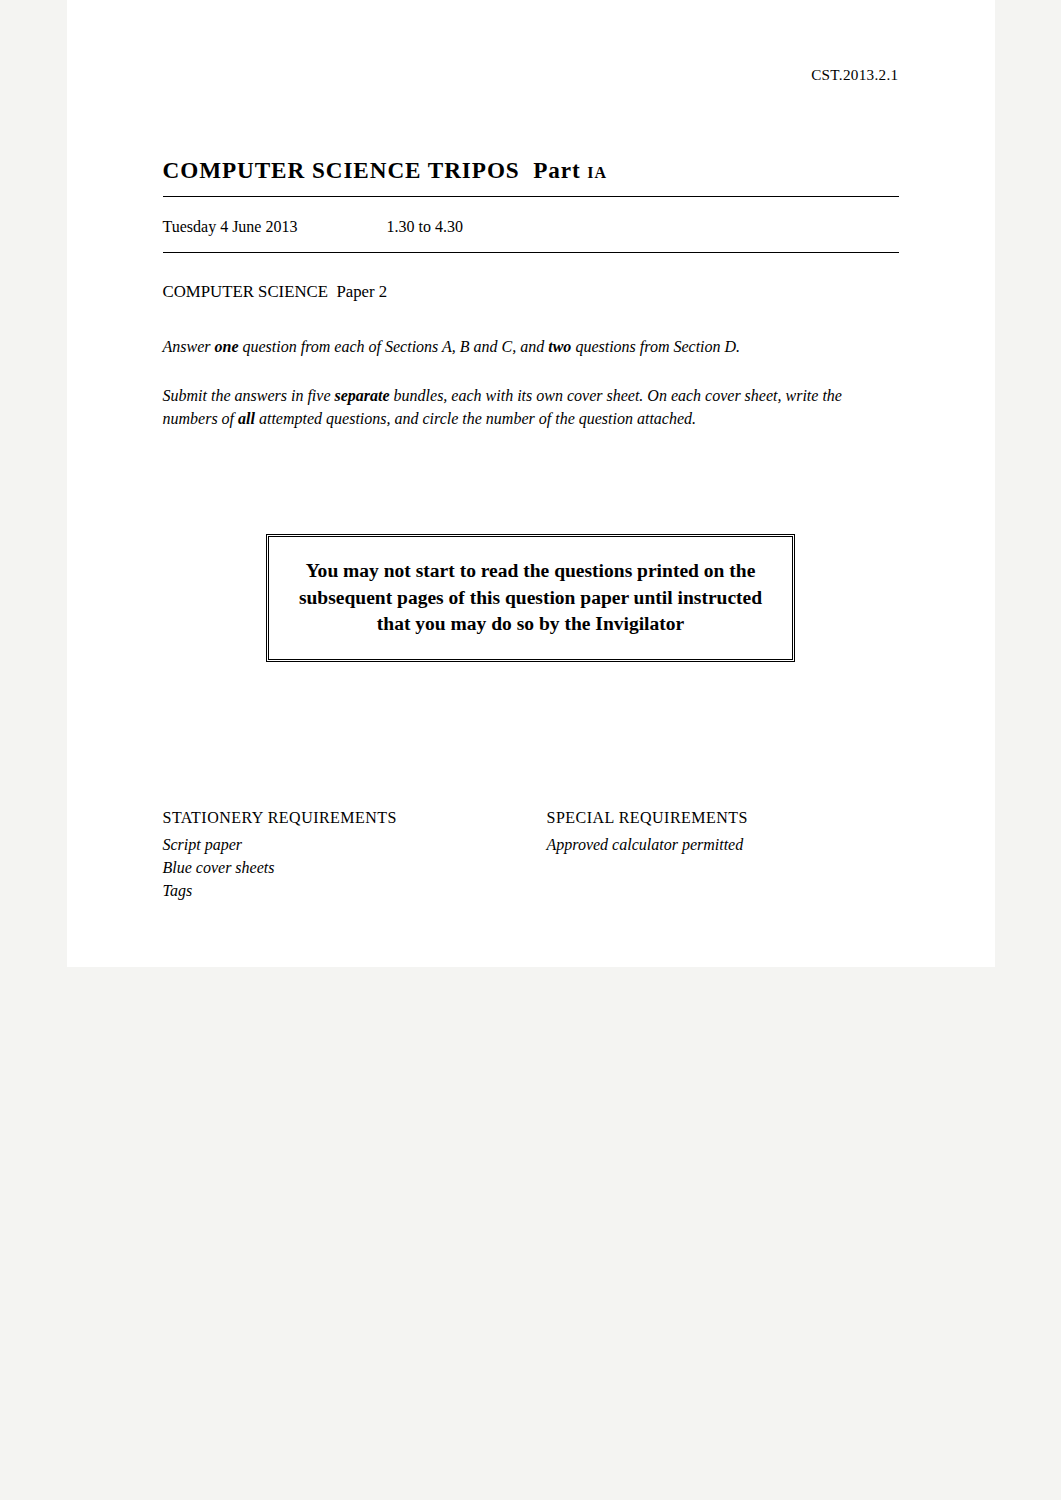CST.2013.2.1
COMPUTER SCIENCE TRIPOS Part IA
Tuesday 4 June 20131.30 to 4.30
COMPUTER SCIENCE Paper 2
Answer one question from each of Sections A, B and C, and two questions from Section D.
Submit the answers in five separate bundles, each with its own cover sheet. On each cover sheet, write the numbers of all attempted questions, and circle the number of the question attached.
You may not start to read the questions printed on the subsequent pages of this question paper until instructed that you may do so by the Invigilator
STATIONERY REQUIREMENTS
Script paper
Blue cover sheets
Tags
SPECIAL REQUIREMENTS
Approved calculator permitted